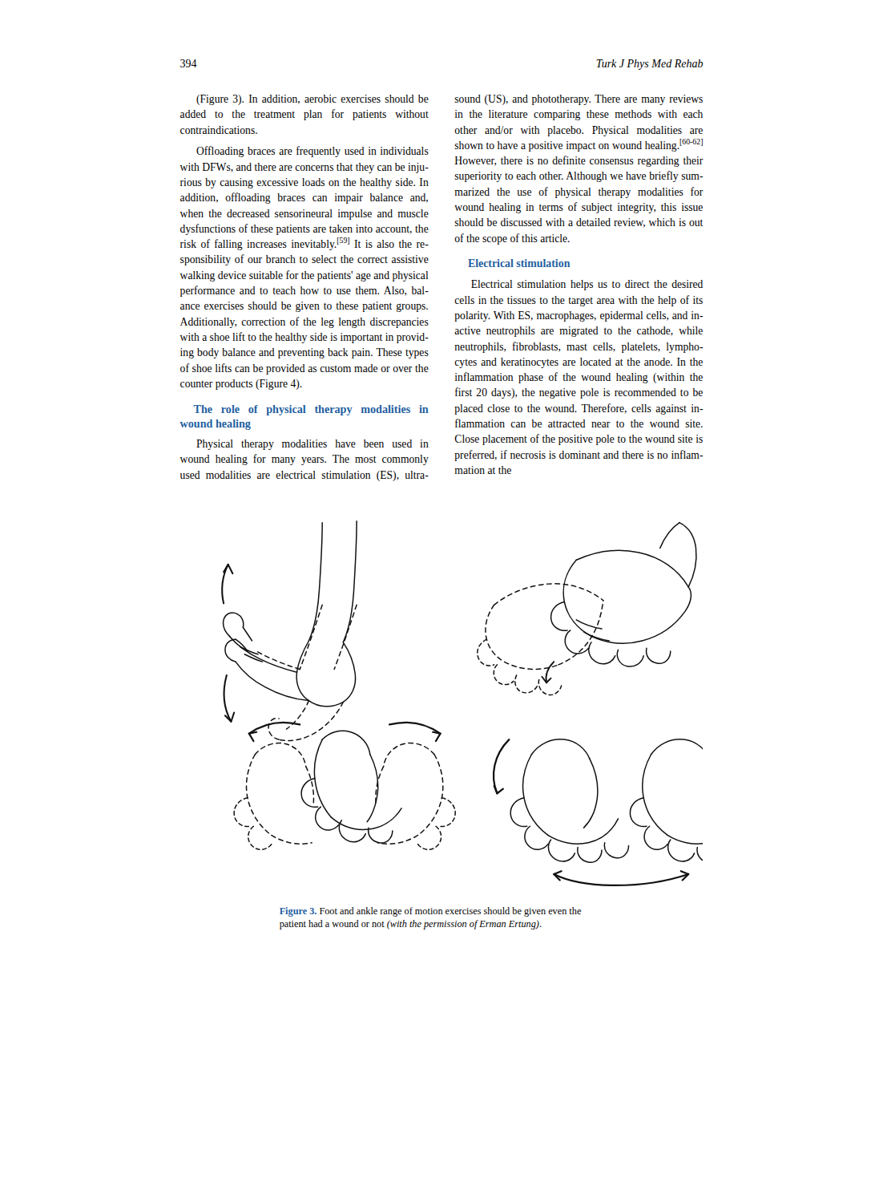394 Turk J Phys Med Rehab
(Figure 3). In addition, aerobic exercises should be added to the treatment plan for patients without contraindications.
Offloading braces are frequently used in individuals with DFWs, and there are concerns that they can be injurious by causing excessive loads on the healthy side. In addition, offloading braces can impair balance and, when the decreased sensorineural impulse and muscle dysfunctions of these patients are taken into account, the risk of falling increases inevitably.[59] It is also the responsibility of our branch to select the correct assistive walking device suitable for the patients' age and physical performance and to teach how to use them. Also, balance exercises should be given to these patient groups. Additionally, correction of the leg length discrepancies with a shoe lift to the healthy side is important in providing body balance and preventing back pain. These types of shoe lifts can be provided as custom made or over the counter products (Figure 4).
The role of physical therapy modalities in wound healing
Physical therapy modalities have been used in wound healing for many years. The most commonly used modalities are electrical stimulation (ES), ultrasound (US), and phototherapy. There are many reviews in the literature comparing these methods with each other and/or with placebo. Physical modalities are shown to have a positive impact on wound healing.[60-62] However, there is no definite consensus regarding their superiority to each other. Although we have briefly summarized the use of physical therapy modalities for wound healing in terms of subject integrity, this issue should be discussed with a detailed review, which is out of the scope of this article.
Electrical stimulation
Electrical stimulation helps us to direct the desired cells in the tissues to the target area with the help of its polarity. With ES, macrophages, epidermal cells, and inactive neutrophils are migrated to the cathode, while neutrophils, fibroblasts, mast cells, platelets, lymphocytes and keratinocytes are located at the anode. In the inflammation phase of the wound healing (within the first 20 days), the negative pole is recommended to be placed close to the wound. Therefore, cells against inflammation can be attracted near to the wound site. Close placement of the positive pole to the wound site is preferred, if necrosis is dominant and there is no inflammation at the
Figure 3. Foot and ankle range of motion exercises should be given even the patient had a wound or not (with the permission of Erman Ertung).